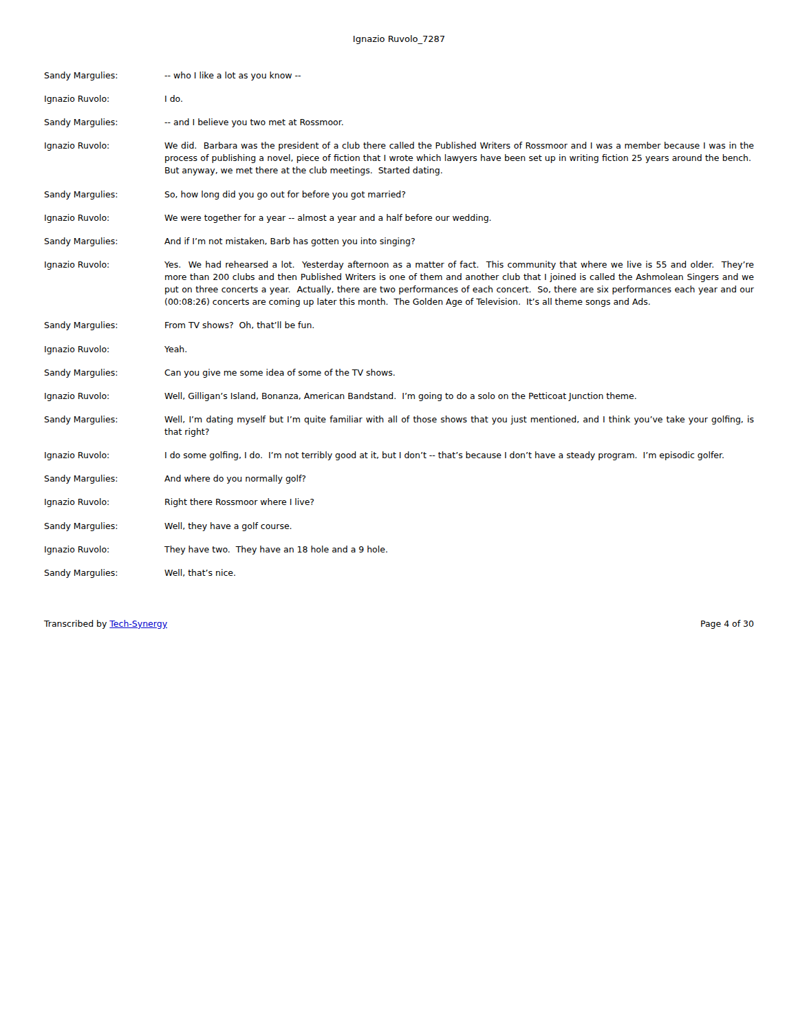Ignazio Ruvolo_7287
| Sandy Margulies: | -- who I like a lot as you know -- |
| Ignazio Ruvolo: | I do. |
| Sandy Margulies: | -- and I believe you two met at Rossmoor. |
| Ignazio Ruvolo: | We did. Barbara was the president of a club there called the Published Writers of Rossmoor and I was a member because I was in the process of publishing a novel, piece of fiction that I wrote which lawyers have been set up in writing fiction 25 years around the bench. But anyway, we met there at the club meetings. Started dating. |
| Sandy Margulies: | So, how long did you go out for before you got married? |
| Ignazio Ruvolo: | We were together for a year -- almost a year and a half before our wedding. |
| Sandy Margulies: | And if I’m not mistaken, Barb has gotten you into singing? |
| Ignazio Ruvolo: | Yes. We had rehearsed a lot. Yesterday afternoon as a matter of fact. This community that where we live is 55 and older. They’re more than 200 clubs and then Published Writers is one of them and another club that I joined is called the Ashmolean Singers and we put on three concerts a year. Actually, there are two performances of each concert. So, there are six performances each year and our (00:08:26) concerts are coming up later this month. The Golden Age of Television. It’s all theme songs and Ads. |
| Sandy Margulies: | From TV shows? Oh, that’ll be fun. |
| Ignazio Ruvolo: | Yeah. |
| Sandy Margulies: | Can you give me some idea of some of the TV shows. |
| Ignazio Ruvolo: | Well, Gilligan’s Island, Bonanza, American Bandstand. I’m going to do a solo on the Petticoat Junction theme. |
| Sandy Margulies: | Well, I’m dating myself but I’m quite familiar with all of those shows that you just mentioned, and I think you’ve take your golfing, is that right? |
| Ignazio Ruvolo: | I do some golfing, I do. I’m not terribly good at it, but I don’t -- that’s because I don’t have a steady program. I’m episodic golfer. |
| Sandy Margulies: | And where do you normally golf? |
| Ignazio Ruvolo: | Right there Rossmoor where I live? |
| Sandy Margulies: | Well, they have a golf course. |
| Ignazio Ruvolo: | They have two. They have an 18 hole and a 9 hole. |
| Sandy Margulies: | Well, that’s nice. |
Transcribed by Tech-Synergy
Page 4 of 30